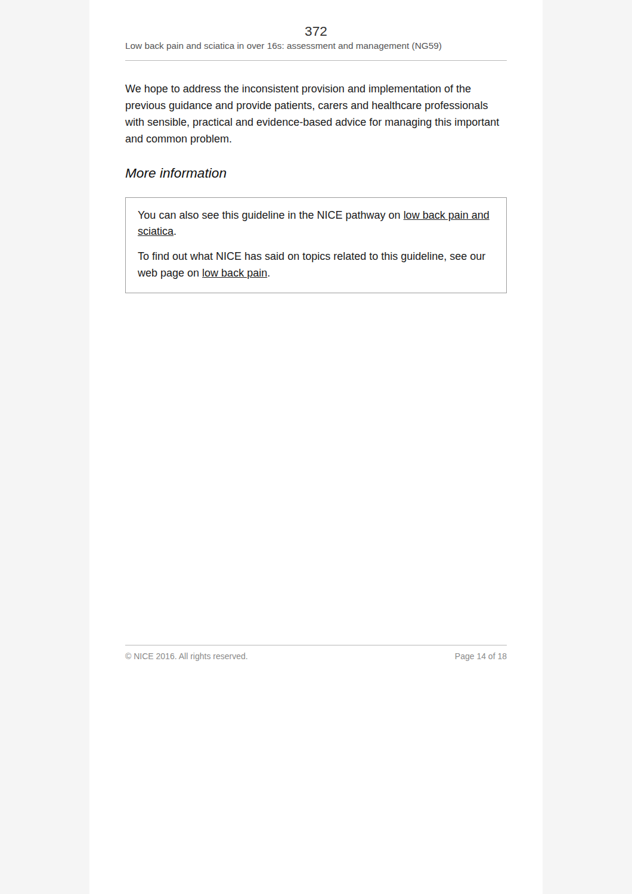372
Low back pain and sciatica in over 16s: assessment and management (NG59)
We hope to address the inconsistent provision and implementation of the previous guidance and provide patients, carers and healthcare professionals with sensible, practical and evidence-based advice for managing this important and common problem.
More information
You can also see this guideline in the NICE pathway on low back pain and sciatica.
To find out what NICE has said on topics related to this guideline, see our web page on low back pain.
© NICE 2016. All rights reserved. Page 14 of 18